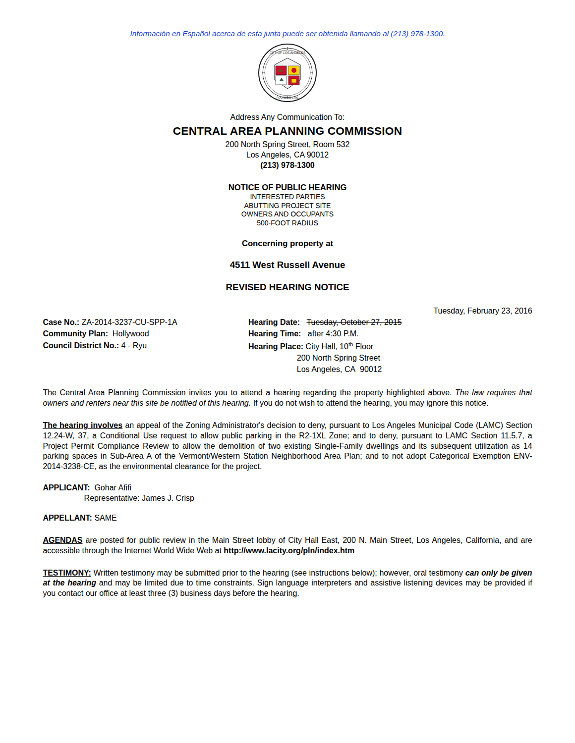Información en Español acerca de esta junta puede ser obtenida llamando al (213) 978-1300.
CITY OF LOS ANGELES FOUNDED 1781
Address Any Communication To:
CENTRAL AREA PLANNING COMMISSION
200 North Spring Street, Room 532
Los Angeles, CA 90012
(213) 978-1300
NOTICE OF PUBLIC HEARING
INTERESTED PARTIES
ABUTTING PROJECT SITE
OWNERS AND OCCUPANTS
500-FOOT RADIUS
Concerning property at
4511 West Russell Avenue
REVISED HEARING NOTICE
| | Tuesday, February 23, 2016 |
| Case No.: ZA-2014-3237-CU-SPP-1A | Hearing Date: Tuesday, October 27, 2015 |
| Community Plan: Hollywood | Hearing Time: after 4:30 P.M. |
| Council District No.: 4 - Ryu | Hearing Place: City Hall, 10 th Floor |
| | 200 North Spring Street |
| | Los Angeles, CA 90012 |
The Central Area Planning Commission invites you to attend a hearing regarding the property highlighted above. The law requires that owners and renters near this site be notified of this hearing. If you do not wish to attend the hearing, you may ignore this notice.
The hearing involves an appeal of the Zoning Administrator's decision to deny, pursuant to Los Angeles Municipal Code (LAMC) Section 12.24-W, 37, a Conditional Use request to allow public parking in the R2-1XL Zone; and to deny, pursuant to LAMC Section 11.5.7, a Project Permit Compliance Review to allow the demolition of two existing Single-Family dwellings and its subsequent utilization as 14 parking spaces in Sub-Area A of the Vermont/Western Station Neighborhood Area Plan; and to not adopt Categorical Exemption ENV-2014-3238-CE, as the environmental clearance for the project.
APPLICANT: Gohar Afifi
Representative: James J. Crisp
APPELLANT: SAME
AGENDAS are posted for public review in the Main Street lobby of City Hall East, 200 N. Main Street, Los Angeles, California, and are accessible through the Internet World Wide Web at http://www.lacity.org/pln/index.htm
TESTIMONY: Written testimony may be submitted prior to the hearing (see instructions below); however, oral testimony can only be given at the hearing and may be limited due to time constraints. Sign language interpreters and assistive listening devices may be provided if you contact our office at least three (3) business days before the hearing.